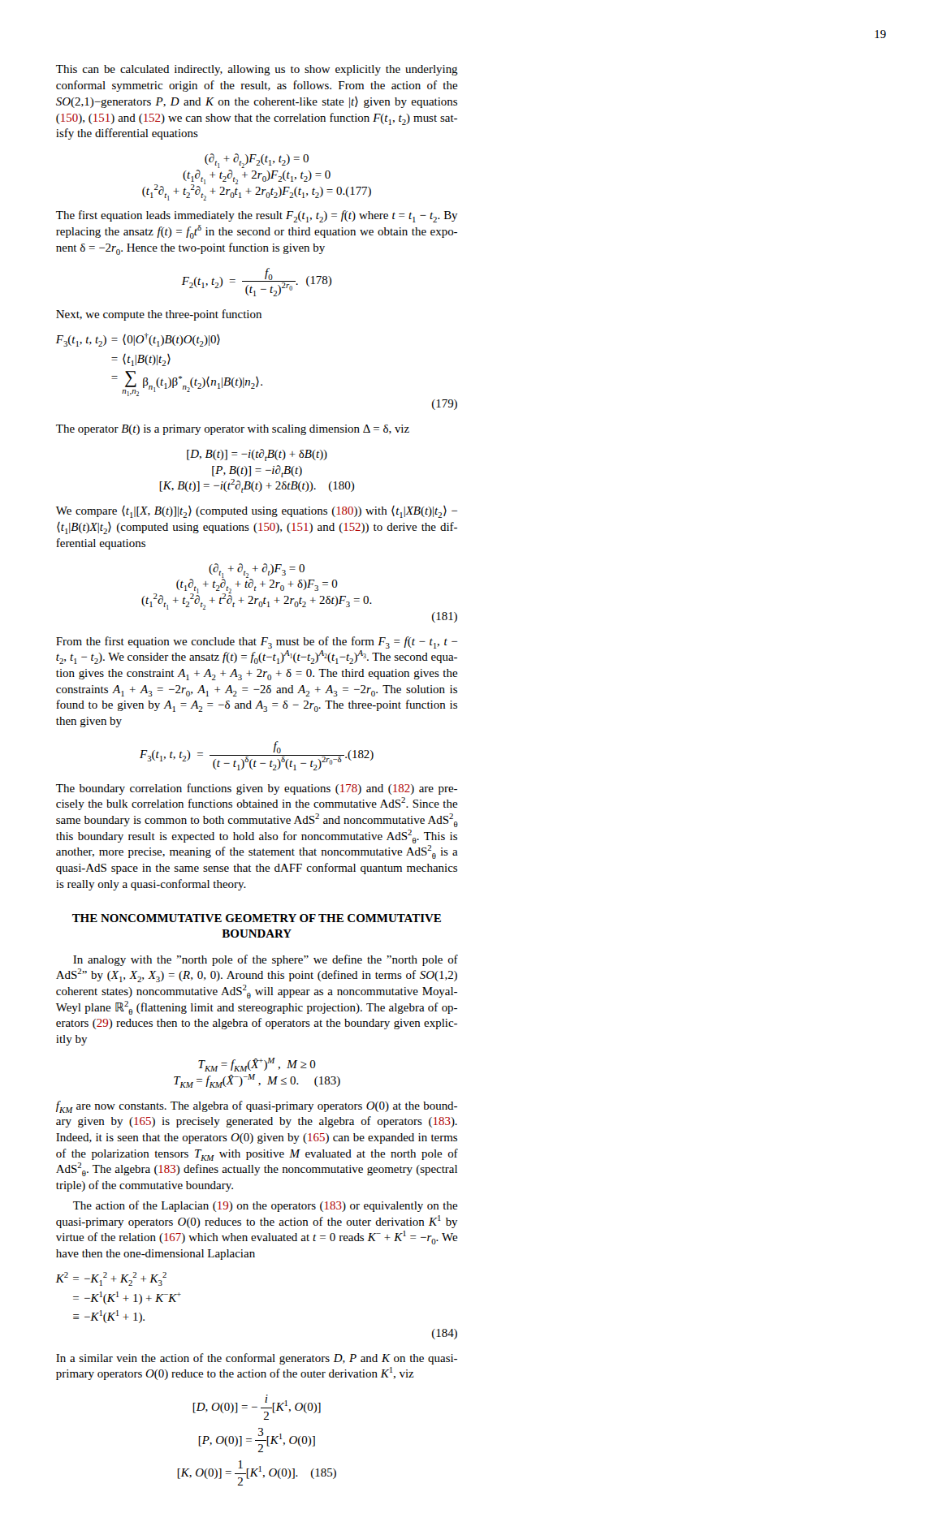19
This can be calculated indirectly, allowing us to show explicitly the underlying conformal symmetric origin of the result, as follows. From the action of the SO(2,1)−generators P, D and K on the coherent-like state |t⟩ given by equations (150), (151) and (152) we can show that the correlation function F(t1, t2) must satisfy the differential equations
(∂t1 + ∂t2)F2(t1, t2) = 0 (t1∂t1 + t2∂t2 + 2r0)F2(t1, t2) = 0 (t12∂t1 + t22∂t2 + 2r0t1 + 2r0t2)F2(t1, t2) = 0.(177)
The first equation leads immediately the result F2(t1, t2) = f(t) where t = t1 − t2. By replacing the ansatz f(t) = f0tδ in the second or third equation we obtain the exponent δ = −2r0. Hence the two-point function is given by
F2(t1, t2) = f0 (t1 − t2)2r0 . (178)
Next, we compute the three-point function
F3(t1, t, t2) = ⟨0|O†(t1)B(t)O(t2)|0⟩ = ⟨t1|B(t)|t2⟩ = ∑ n1,n2 βn1(t1)β*n2(t2)⟨n1|B(t)|n2⟩.
(179)
The operator B(t) is a primary operator with scaling dimension Δ = δ, viz
[D, B(t)] = −i(t∂tB(t) + δB(t)) [P, B(t)] = −i∂tB(t) [K, B(t)] = −i(t2∂tB(t) + 2δtB(t)). (180)
We compare ⟨t1|[X, B(t)]|t2⟩ (computed using equations (180)) with ⟨t1|XB(t)|t2⟩ − ⟨t1|B(t)X|t2⟩ (computed using equations (150), (151) and (152)) to derive the differential equations
(∂t1 + ∂t2 + ∂t)F3 = 0 (t1∂t1 + t2∂t2 + t∂t + 2r0 + δ)F3 = 0 (t12∂t1 + t22∂t2 + t2∂t + 2r0t1 + 2r0t2 + 2δt)F3 = 0.
(181)
From the first equation we conclude that F3 must be of the form F3 = f(t − t1, t − t2, t1 − t2). We consider the ansatz f(t) = f0(t−t1)A1(t−t2)A2(t1−t2)A3. The second equation gives the constraint A1 + A2 + A3 + 2r0 + δ = 0. The third equation gives the constraints A1 + A3 = −2r0, A1 + A2 = −2δ and A2 + A3 = −2r0. The solution is found to be given by A1 = A2 = −δ and A3 = δ − 2r0. The three-point function is then given by
F3(t1, t, t2) = f0 (t − t1)δ(t − t2)δ(t1 − t2)2r0−δ .(182)
The boundary correlation functions given by equations (178) and (182) are precisely the bulk correlation functions obtained in the commutative AdS2. Since the same boundary is common to both commutative AdS2 and noncommutative AdS2θ this boundary result is expected to hold also for noncommutative AdS2θ. This is another, more precise, meaning of the statement that noncommutative AdS2θ is a quasi-AdS space in the same sense that the dAFF conformal quantum mechanics is really only a quasi-conformal theory.
The noncommutative geometry of the commutative boundary
In analogy with the ”north pole of the sphere” we define the ”north pole of AdS2” by (X1, X2, X3) = (R, 0, 0). Around this point (defined in terms of SO(1,2) coherent states) noncommutative AdS2θ will appear as a noncommutative Moyal-Weyl plane ℝ2θ (flattening limit and stereographic projection). The algebra of operators (29) reduces then to the algebra of operators at the boundary given explicitly by
TKM = fKM(X̂+)M , M ≥ 0 TKM = fKM(X̂−)−M , M ≤ 0. (183)
fKM are now constants. The algebra of quasi-primary operators O(0) at the boundary given by (165) is precisely generated by the algebra of operators (183). Indeed, it is seen that the operators O(0) given by (165) can be expanded in terms of the polarization tensors TKM with positive M evaluated at the north pole of AdS2θ. The algebra (183) defines actually the noncommutative geometry (spectral triple) of the commutative boundary.
The action of the Laplacian (19) on the operators (183) or equivalently on the quasi-primary operators O(0) reduces to the action of the outer derivation K1 by virtue of the relation (167) which when evaluated at t = 0 reads K− + K1 = −r0. We have then the one-dimensional Laplacian
K2 = −K12 + K22 + K32 = −K1(K1 + 1) + K−K+ ≡ −K1(K1 + 1).
(184)
In a similar vein the action of the conformal generators D, P and K on the quasi-primary operators O(0) reduce to the action of the outer derivation K1, viz
[D, O(0)] = − i 2 [K1, O(0)] [P, O(0)] = 3 2 [K1, O(0)] [K, O(0)] = 1 2 [K1, O(0)]. (185)